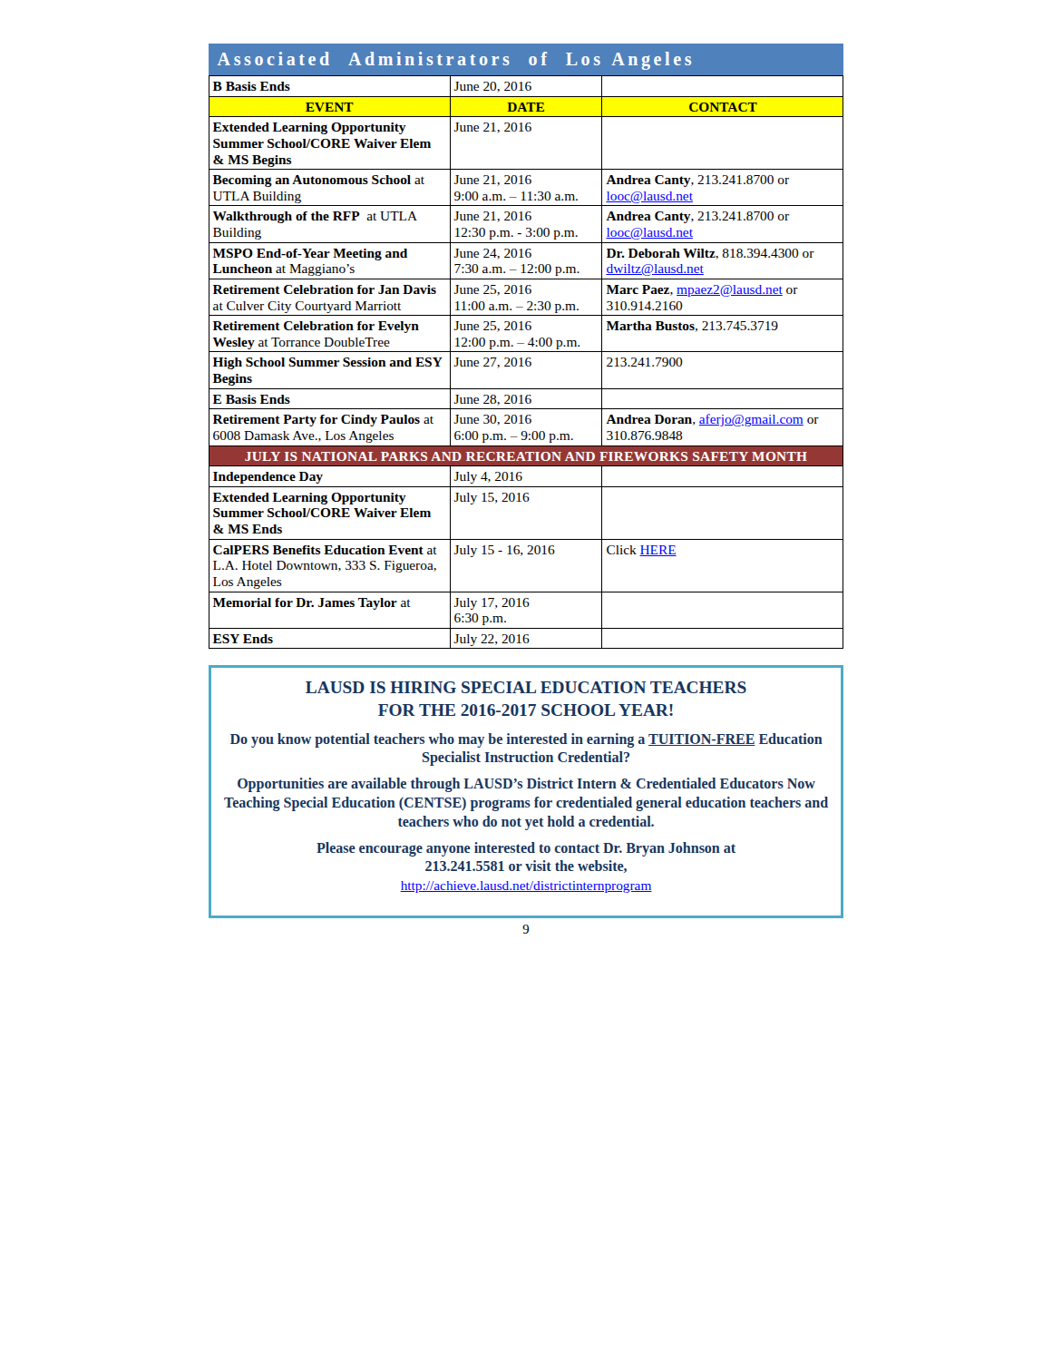Associated Administrators of Los Angeles
| B Basis Ends | June 20, 2016 | |
| EVENT | DATE | CONTACT |
| Extended Learning Opportunity Summer School/CORE Waiver Elem & MS Begins | June 21, 2016 | |
| Becoming an Autonomous School at UTLA Building | June 21, 2016 9:00 a.m. – 11:30 a.m. | Andrea Canty , 213.241.8700 or looc@lausd.net |
| Walkthrough of the RFP at UTLA Building | June 21, 2016 12:30 p.m. - 3:00 p.m. | Andrea Canty , 213.241.8700 or looc@lausd.net |
| MSPO End-of-Year Meeting and Luncheon at Maggiano’s | June 24, 2016 7:30 a.m. – 12:00 p.m. | Dr. Deborah Wiltz , 818.394.4300 or dwiltz@lausd.net |
| Retirement Celebration for Jan Davis at Culver City Courtyard Marriott | June 25, 2016 11:00 a.m. – 2:30 p.m. | Marc Paez , mpaez2@lausd.net or 310.914.2160 |
| Retirement Celebration for Evelyn Wesley at Torrance DoubleTree | June 25, 2016 12:00 p.m. – 4:00 p.m. | Martha Bustos , 213.745.3719 |
| High School Summer Session and ESY Begins | June 27, 2016 | 213.241.7900 |
| E Basis Ends | June 28, 2016 | |
| Retirement Party for Cindy Paulos at 6008 Damask Ave., Los Angeles | June 30, 2016 6:00 p.m. – 9:00 p.m. | Andrea Doran , aferjo@gmail.com or 310.876.9848 |
| JULY IS NATIONAL PARKS AND RECREATION AND FIREWORKS SAFETY MONTH |
| Independence Day | July 4, 2016 | |
| Extended Learning Opportunity Summer School/CORE Waiver Elem & MS Ends | July 15, 2016 | |
| CalPERS Benefits Education Event at L.A. Hotel Downtown, 333 S. Figueroa, Los Angeles | July 15 - 16, 2016 | Click HERE |
| Memorial for Dr. James Taylor at | July 17, 2016 6:30 p.m. | |
| ESY Ends | July 22, 2016 | |
LAUSD IS HIRING SPECIAL EDUCATION TEACHERS
FOR THE 2016-2017 SCHOOL YEAR!
Do you know potential teachers who may be interested in earning a TUITION-FREE Education Specialist Instruction Credential?
Opportunities are available through LAUSD’s District Intern & Credentialed Educators Now Teaching Special Education (CENTSE) programs for credentialed general education teachers and teachers who do not yet hold a credential.
Please encourage anyone interested to contact Dr. Bryan Johnson at
213.241.5581 or visit the website,
http://achieve.lausd.net/districtinternprogram
9